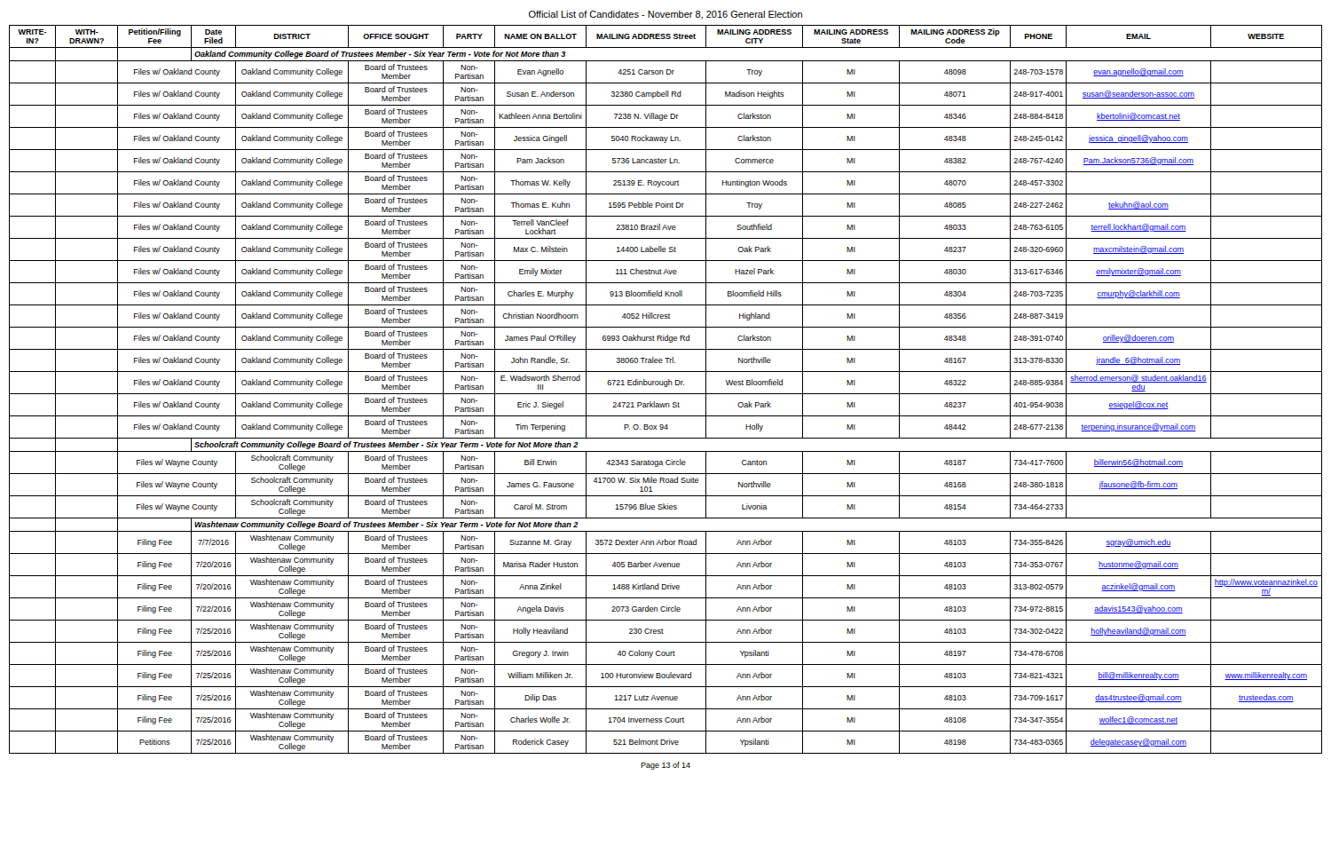Official List of Candidates - November 8, 2016 General Election
| WRITE-IN? | WITH-DRAWN? | Petition/Filing Fee | Date Filed | DISTRICT | OFFICE SOUGHT | PARTY | NAME ON BALLOT | MAILING ADDRESS Street | MAILING ADDRESS CITY | MAILING ADDRESS State | MAILING ADDRESS Zip Code | PHONE | EMAIL | WEBSITE |
| --- | --- | --- | --- | --- | --- | --- | --- | --- | --- | --- | --- | --- | --- | --- |
| | | | Oakland Community College Board of Trustees Member - Six Year Term - Vote for Not More than 3 |
| | | Files w/ Oakland County | Oakland Community College | Board of Trustees Member | Non-Partisan | Evan Agnello | 4251 Carson Dr | Troy | MI | 48098 | 248-703-1578 | evan.agnello@gmail.com | |
| | | Files w/ Oakland County | Oakland Community College | Board of Trustees Member | Non-Partisan | Susan E. Anderson | 32380 Campbell Rd | Madison Heights | MI | 48071 | 248-917-4001 | susan@seanderson-assoc.com | |
| | | Files w/ Oakland County | Oakland Community College | Board of Trustees Member | Non-Partisan | Kathleen Anna Bertolini | 7238 N. Village Dr | Clarkston | MI | 48346 | 248-884-8418 | kbertolini@comcast.net | |
| | | Files w/ Oakland County | Oakland Community College | Board of Trustees Member | Non-Partisan | Jessica Gingell | 5040 Rockaway Ln. | Clarkston | MI | 48348 | 248-245-0142 | jessica_gingell@yahoo.com | |
| | | Files w/ Oakland County | Oakland Community College | Board of Trustees Member | Non-Partisan | Pam Jackson | 5736 Lancaster Ln. | Commerce | MI | 48382 | 248-767-4240 | Pam.Jackson5736@gmail.com | |
| | | Files w/ Oakland County | Oakland Community College | Board of Trustees Member | Non-Partisan | Thomas W. Kelly | 25139 E. Roycourt | Huntington Woods | MI | 48070 | 248-457-3302 | | |
| | | Files w/ Oakland County | Oakland Community College | Board of Trustees Member | Non-Partisan | Thomas E. Kuhn | 1595 Pebble Point Dr | Troy | MI | 48085 | 248-227-2462 | tekuhn@aol.com | |
| | | Files w/ Oakland County | Oakland Community College | Board of Trustees Member | Non-Partisan | Terrell VanCleef Lockhart | 23810 Brazil Ave | Southfield | MI | 48033 | 248-763-6105 | terrell.lockhart@gmail.com | |
| | | Files w/ Oakland County | Oakland Community College | Board of Trustees Member | Non-Partisan | Max C. Milstein | 14400 Labelle St | Oak Park | MI | 48237 | 248-320-6960 | maxcmilstein@gmail.com | |
| | | Files w/ Oakland County | Oakland Community College | Board of Trustees Member | Non-Partisan | Emily Mixter | 111 Chestnut Ave | Hazel Park | MI | 48030 | 313-617-6346 | emilymixter@gmail.com | |
| | | Files w/ Oakland County | Oakland Community College | Board of Trustees Member | Non-Partisan | Charles E. Murphy | 913 Bloomfield Knoll | Bloomfield Hills | MI | 48304 | 248-703-7235 | cmurphy@clarkhill.com | |
| | | Files w/ Oakland County | Oakland Community College | Board of Trustees Member | Non-Partisan | Christian Noordhoorn | 4052 Hillcrest | Highland | MI | 48356 | 248-887-3419 | | |
| | | Files w/ Oakland County | Oakland Community College | Board of Trustees Member | Non-Partisan | James Paul O'Rilley | 6993 Oakhurst Ridge Rd | Clarkston | MI | 48348 | 248-391-0740 | orilley@doeren.com | |
| | | Files w/ Oakland County | Oakland Community College | Board of Trustees Member | Non-Partisan | John Randle, Sr. | 38060 Tralee Trl. | Northville | MI | 48167 | 313-378-8330 | jrandle_6@hotmail.com | |
| | | Files w/ Oakland County | Oakland Community College | Board of Trustees Member | Non-Partisan | E. Wadsworth Sherrod III | 6721 Edinburough Dr. | West Bloomfield | MI | 48322 | 248-885-9384 | sherrod.emerson@ student.oakland16edu | |
| | | Files w/ Oakland County | Oakland Community College | Board of Trustees Member | Non-Partisan | Eric J. Siegel | 24721 Parklawn St | Oak Park | MI | 48237 | 401-954-9038 | esiegel@cox.net | |
| | | Files w/ Oakland County | Oakland Community College | Board of Trustees Member | Non-Partisan | Tim Terpening | P. O. Box 94 | Holly | MI | 48442 | 248-677-2138 | terpening.insurance@ymail.com | |
| | | | Schoolcraft Community College Board of Trustees Member - Six Year Term - Vote for Not More than 2 |
| | | Files w/ Wayne County | Schoolcraft Community College | Board of Trustees Member | Non-Partisan | Bill Erwin | 42343 Saratoga Circle | Canton | MI | 48187 | 734-417-7600 | billerwin56@hotmail.com | |
| | | Files w/ Wayne County | Schoolcraft Community College | Board of Trustees Member | Non-Partisan | James G. Fausone | 41700 W. Six Mile Road Suite 101 | Northville | MI | 48168 | 248-380-1818 | jfausone@fb-firm.com | |
| | | Files w/ Wayne County | Schoolcraft Community College | Board of Trustees Member | Non-Partisan | Carol M. Strom | 15796 Blue Skies | Livonia | MI | 48154 | 734-464-2733 | | |
| | | | Washtenaw Community College Board of Trustees Member - Six Year Term - Vote for Not More than 2 |
| | | Filing Fee | 7/7/2016 | Washtenaw Community College | Board of Trustees Member | Non-Partisan | Suzanne M. Gray | 3572 Dexter Ann Arbor Road | Ann Arbor | MI | 48103 | 734-355-8426 | sgray@umich.edu | |
| | | Filing Fee | 7/20/2016 | Washtenaw Community College | Board of Trustees Member | Non-Partisan | Marisa Rader Huston | 405 Barber Avenue | Ann Arbor | MI | 48103 | 734-353-0767 | hustonme@gmail.com | |
| | | Filing Fee | 7/20/2016 | Washtenaw Community College | Board of Trustees Member | Non-Partisan | Anna Zinkel | 1488 Kirtland Drive | Ann Arbor | MI | 48103 | 313-802-0579 | aczinkel@gmail.com | http://www.voteannazinkel.com/ |
| | | Filing Fee | 7/22/2016 | Washtenaw Community College | Board of Trustees Member | Non-Partisan | Angela Davis | 2073 Garden Circle | Ann Arbor | MI | 48103 | 734-972-8815 | adavis1543@yahoo.com | |
| | | Filing Fee | 7/25/2016 | Washtenaw Community College | Board of Trustees Member | Non-Partisan | Holly Heaviland | 230 Crest | Ann Arbor | MI | 48103 | 734-302-0422 | hollyheaviland@gmail.com | |
| | | Filing Fee | 7/25/2016 | Washtenaw Community College | Board of Trustees Member | Non-Partisan | Gregory J. Irwin | 40 Colony Court | Ypsilanti | MI | 48197 | 734-478-6708 | | |
| | | Filing Fee | 7/25/2016 | Washtenaw Community College | Board of Trustees Member | Non-Partisan | William Milliken Jr. | 100 Huronview Boulevard | Ann Arbor | MI | 48103 | 734-821-4321 | bill@millikenrealty.com | www.millikenrealty.com |
| | | Filing Fee | 7/25/2016 | Washtenaw Community College | Board of Trustees Member | Non-Partisan | Dilip Das | 1217 Lutz Avenue | Ann Arbor | MI | 48103 | 734-709-1617 | das4trustee@gmail.com | trusteedas.com |
| | | Filing Fee | 7/25/2016 | Washtenaw Community College | Board of Trustees Member | Non-Partisan | Charles Wolfe Jr. | 1704 Inverness Court | Ann Arbor | MI | 48108 | 734-347-3554 | wolfec1@comcast.net | |
| | | Petitions | 7/25/2016 | Washtenaw Community College | Board of Trustees Member | Non-Partisan | Roderick Casey | 521 Belmont Drive | Ypsilanti | MI | 48198 | 734-483-0365 | delegatecasey@gmail.com | |
Page 13 of 14